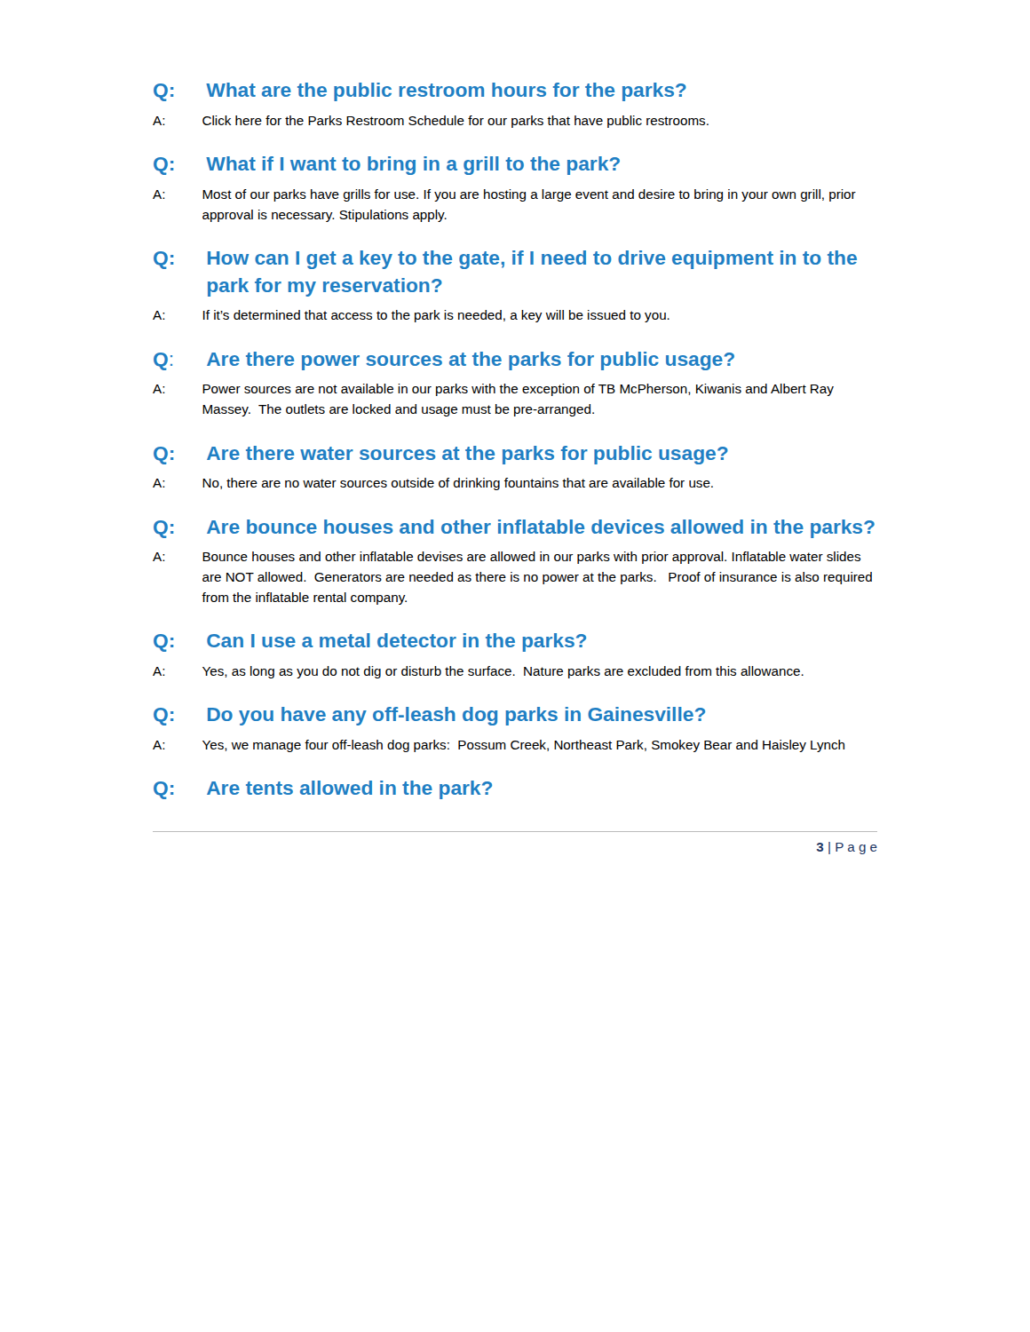Q: What are the public restroom hours for the parks?
A: Click here for the Parks Restroom Schedule for our parks that have public restrooms.
Q: What if I want to bring in a grill to the park?
A: Most of our parks have grills for use. If you are hosting a large event and desire to bring in your own grill, prior approval is necessary. Stipulations apply.
Q: How can I get a key to the gate, if I need to drive equipment in to the park for my reservation?
A: If it’s determined that access to the park is needed, a key will be issued to you.
Q: Are there power sources at the parks for public usage?
A: Power sources are not available in our parks with the exception of TB McPherson, Kiwanis and Albert Ray Massey. The outlets are locked and usage must be pre-arranged.
Q: Are there water sources at the parks for public usage?
A: No, there are no water sources outside of drinking fountains that are available for use.
Q: Are bounce houses and other inflatable devices allowed in the parks?
A: Bounce houses and other inflatable devises are allowed in our parks with prior approval. Inflatable water slides are NOT allowed. Generators are needed as there is no power at the parks. Proof of insurance is also required from the inflatable rental company.
Q: Can I use a metal detector in the parks?
A: Yes, as long as you do not dig or disturb the surface. Nature parks are excluded from this allowance.
Q: Do you have any off-leash dog parks in Gainesville?
A: Yes, we manage four off-leash dog parks: Possum Creek, Northeast Park, Smokey Bear and Haisley Lynch
Q: Are tents allowed in the park?
3 | P a g e